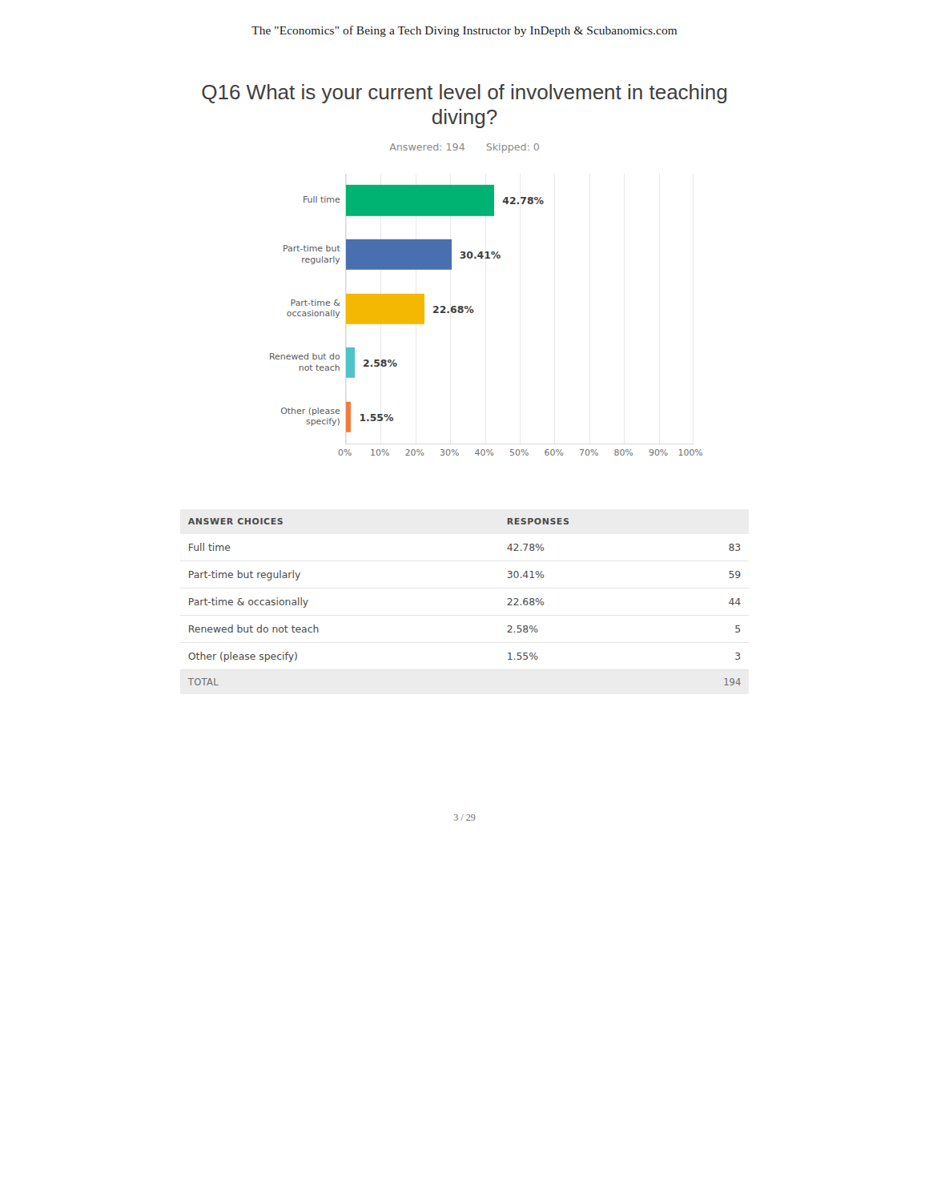The "Economics" of Being a Tech Diving Instructor by InDepth & Scubanomics.com
Q16 What is your current level of involvement in teaching diving?
Answered: 194 Skipped: 0
Full time
42.78%
Part-time but
regularly
30.41%
Part-time &
occasionally
22.68%
Renewed but do
not teach
2.58%
Other (please
specify)
1.55%
0% 10% 20% 30% 40% 50% 60% 70% 80% 90% 100%
| Answer Choices | Responses | |
| --- | --- | --- |
| Full time | 42.78% | 83 |
| Part-time but regularly | 30.41% | 59 |
| Part-time & occasionally | 22.68% | 44 |
| Renewed but do not teach | 2.58% | 5 |
| Other (please specify) | 1.55% | 3 |
| Total | | 194 |
3 / 29